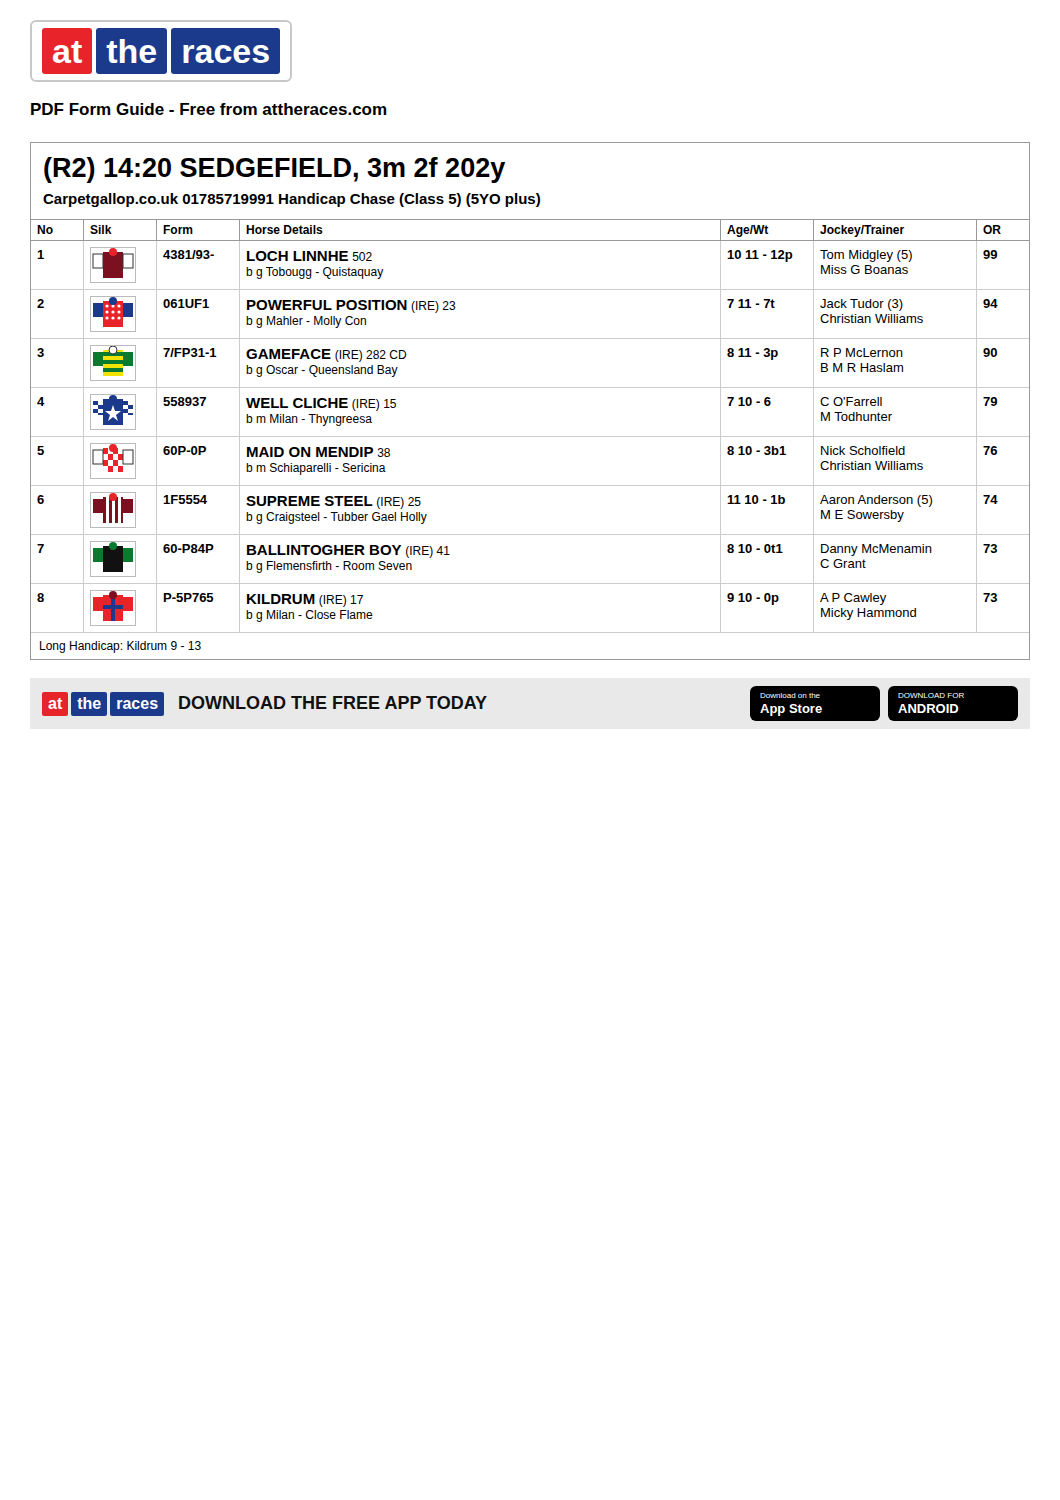at
the
races
PDF Form Guide - Free from attheraces.com
(R2) 14:20 SEDGEFIELD, 3m 2f 202y
Carpetgallop.co.uk 01785719991 Handicap Chase (Class 5) (5YO plus)
| No | Silk | Form | Horse Details | Age/Wt | Jockey/Trainer | OR |
| --- | --- | --- | --- | --- | --- | --- |
| 1 | | 4381/93- | LOCH LINNHE 502 b g Tobougg - Quistaquay | 10 11 - 12p | Tom Midgley (5) Miss G Boanas | 99 |
| 2 | | 061UF1 | POWERFUL POSITION (IRE) 23 b g Mahler - Molly Con | 7 11 - 7t | Jack Tudor (3) Christian Williams | 94 |
| 3 | | 7/FP31-1 | GAMEFACE (IRE) 282 CD b g Oscar - Queensland Bay | 8 11 - 3p | R P McLernon B M R Haslam | 90 |
| 4 | | 558937 | WELL CLICHE (IRE) 15 b m Milan - Thyngreesa | 7 10 - 6 | C O'Farrell M Todhunter | 79 |
| 5 | | 60P-0P | MAID ON MENDIP 38 b m Schiaparelli - Sericina | 8 10 - 3b1 | Nick Scholfield Christian Williams | 76 |
| 6 | | 1F5554 | SUPREME STEEL (IRE) 25 b g Craigsteel - Tubber Gael Holly | 11 10 - 1b | Aaron Anderson (5) M E Sowersby | 74 |
| 7 | | 60-P84P | BALLINTOGHER BOY (IRE) 41 b g Flemensfirth - Room Seven | 8 10 - 0t1 | Danny McMenamin C Grant | 73 |
| 8 | | P-5P765 | KILDRUM (IRE) 17 b g Milan - Close Flame | 9 10 - 0p | A P Cawley Micky Hammond | 73 |
Long Handicap: Kildrum 9 - 13
at the races
DOWNLOAD THE FREE APP TODAY
Download on the App Store
DOWNLOAD FOR ANDROID